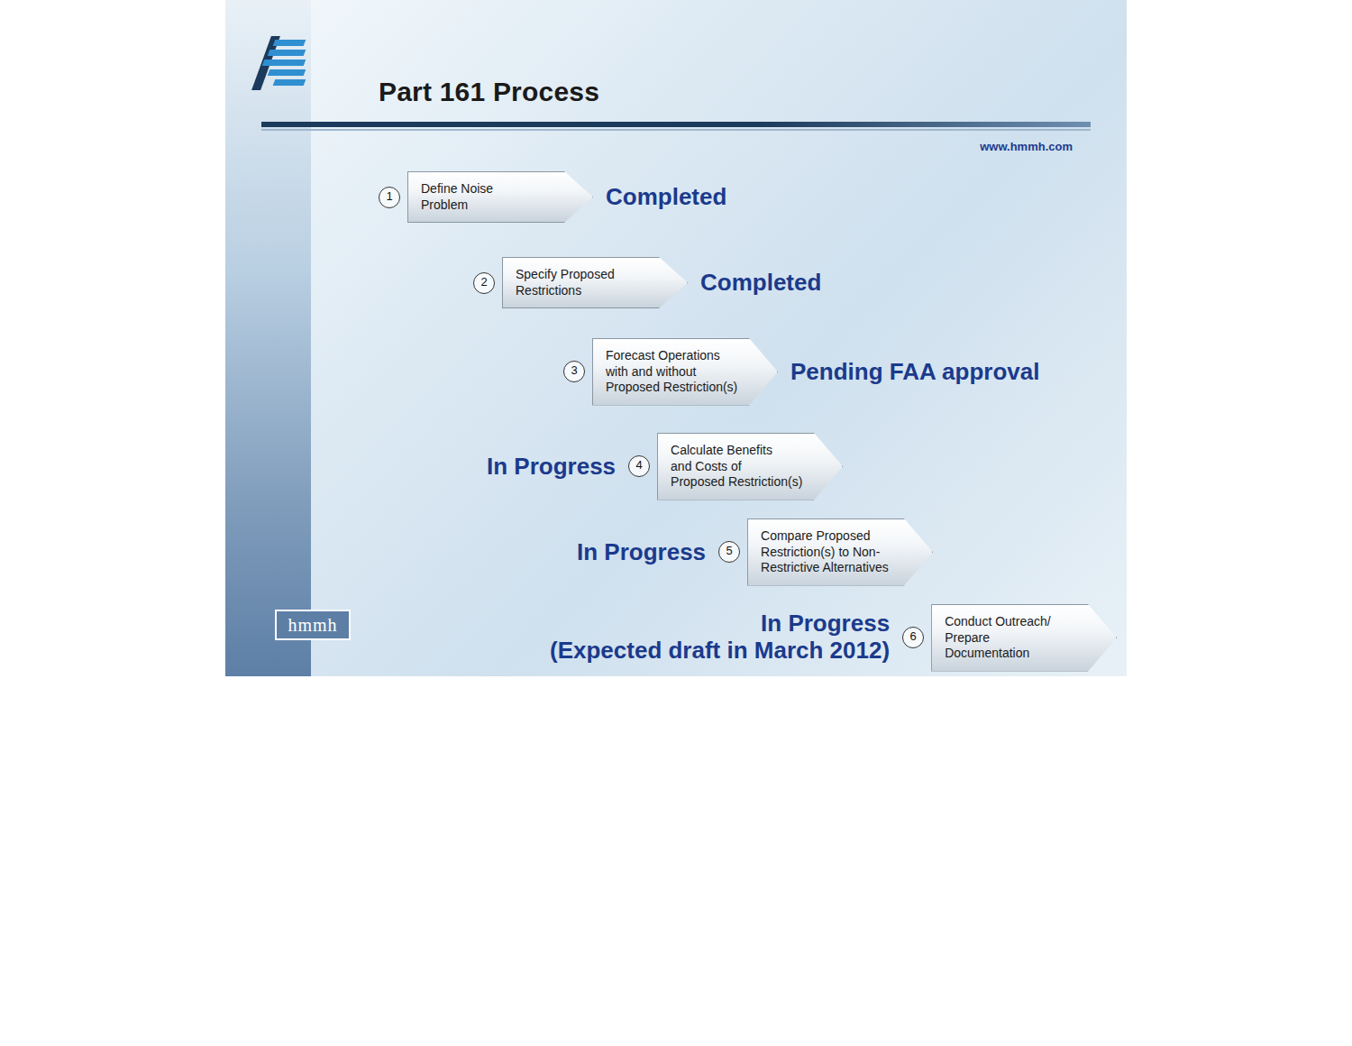Part 161 Process
www.hmmh.com
1
Define Noise
Problem
Completed
2
Specify Proposed
Restrictions
Completed
3
Forecast Operations
with and without
Proposed Restriction(s)
Pending FAA approval
In Progress
4
Calculate Benefits
and Costs of
Proposed Restriction(s)
In Progress
5
Compare Proposed
Restriction(s) to Non-
Restrictive Alternatives
In Progress
(Expected draft in March 2012)
6
Conduct Outreach/
Prepare
Documentation
hmmh